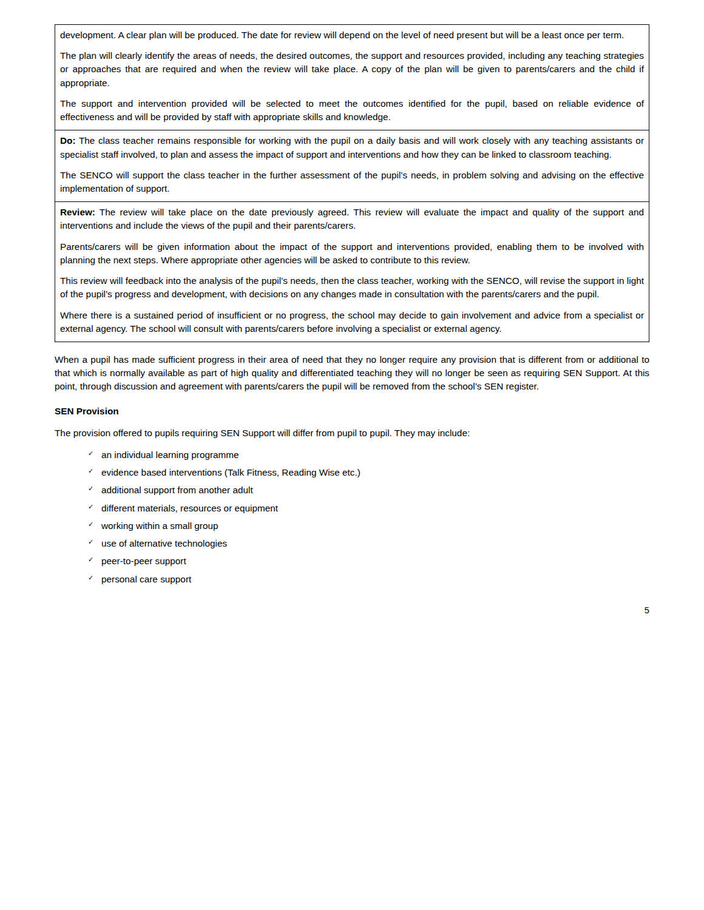| development. A clear plan will be produced. The date for review will depend on the level of need present but will be a least once per term. The plan will clearly identify the areas of needs, the desired outcomes, the support and resources provided, including any teaching strategies or approaches that are required and when the review will take place. A copy of the plan will be given to parents/carers and the child if appropriate. The support and intervention provided will be selected to meet the outcomes identified for the pupil, based on reliable evidence of effectiveness and will be provided by staff with appropriate skills and knowledge. |
| Do: The class teacher remains responsible for working with the pupil on a daily basis and will work closely with any teaching assistants or specialist staff involved, to plan and assess the impact of support and interventions and how they can be linked to classroom teaching. The SENCO will support the class teacher in the further assessment of the pupil’s needs, in problem solving and advising on the effective implementation of support. |
| Review: The review will take place on the date previously agreed. This review will evaluate the impact and quality of the support and interventions and include the views of the pupil and their parents/carers. Parents/carers will be given information about the impact of the support and interventions provided, enabling them to be involved with planning the next steps. Where appropriate other agencies will be asked to contribute to this review. This review will feedback into the analysis of the pupil’s needs, then the class teacher, working with the SENCO, will revise the support in light of the pupil’s progress and development, with decisions on any changes made in consultation with the parents/carers and the pupil. Where there is a sustained period of insufficient or no progress, the school may decide to gain involvement and advice from a specialist or external agency. The school will consult with parents/carers before involving a specialist or external agency. |
When a pupil has made sufficient progress in their area of need that they no longer require any provision that is different from or additional to that which is normally available as part of high quality and differentiated teaching they will no longer be seen as requiring SEN Support. At this point, through discussion and agreement with parents/carers the pupil will be removed from the school’s SEN register.
SEN Provision
The provision offered to pupils requiring SEN Support will differ from pupil to pupil. They may include:
an individual learning programme
evidence based interventions (Talk Fitness, Reading Wise etc.)
additional support from another adult
different materials, resources or equipment
working within a small group
use of alternative technologies
peer-to-peer support
personal care support
5